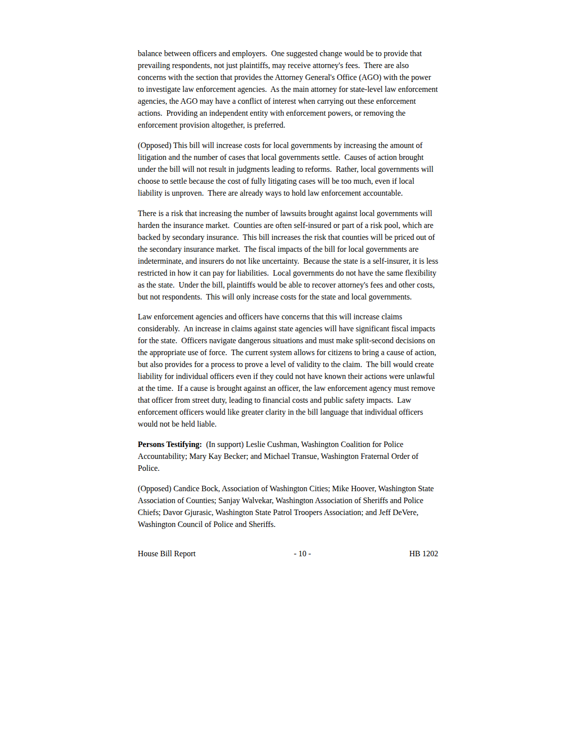balance between officers and employers. One suggested change would be to provide that prevailing respondents, not just plaintiffs, may receive attorney's fees. There are also concerns with the section that provides the Attorney General's Office (AGO) with the power to investigate law enforcement agencies. As the main attorney for state-level law enforcement agencies, the AGO may have a conflict of interest when carrying out these enforcement actions. Providing an independent entity with enforcement powers, or removing the enforcement provision altogether, is preferred.
(Opposed) This bill will increase costs for local governments by increasing the amount of litigation and the number of cases that local governments settle. Causes of action brought under the bill will not result in judgments leading to reforms. Rather, local governments will choose to settle because the cost of fully litigating cases will be too much, even if local liability is unproven. There are already ways to hold law enforcement accountable.
There is a risk that increasing the number of lawsuits brought against local governments will harden the insurance market. Counties are often self-insured or part of a risk pool, which are backed by secondary insurance. This bill increases the risk that counties will be priced out of the secondary insurance market. The fiscal impacts of the bill for local governments are indeterminate, and insurers do not like uncertainty. Because the state is a self-insurer, it is less restricted in how it can pay for liabilities. Local governments do not have the same flexibility as the state. Under the bill, plaintiffs would be able to recover attorney's fees and other costs, but not respondents. This will only increase costs for the state and local governments.
Law enforcement agencies and officers have concerns that this will increase claims considerably. An increase in claims against state agencies will have significant fiscal impacts for the state. Officers navigate dangerous situations and must make split-second decisions on the appropriate use of force. The current system allows for citizens to bring a cause of action, but also provides for a process to prove a level of validity to the claim. The bill would create liability for individual officers even if they could not have known their actions were unlawful at the time. If a cause is brought against an officer, the law enforcement agency must remove that officer from street duty, leading to financial costs and public safety impacts. Law enforcement officers would like greater clarity in the bill language that individual officers would not be held liable.
Persons Testifying: (In support) Leslie Cushman, Washington Coalition for Police Accountability; Mary Kay Becker; and Michael Transue, Washington Fraternal Order of Police.
(Opposed) Candice Bock, Association of Washington Cities; Mike Hoover, Washington State Association of Counties; Sanjay Walvekar, Washington Association of Sheriffs and Police Chiefs; Davor Gjurasic, Washington State Patrol Troopers Association; and Jeff DeVere, Washington Council of Police and Sheriffs.
House Bill Report
- 10 -
HB 1202